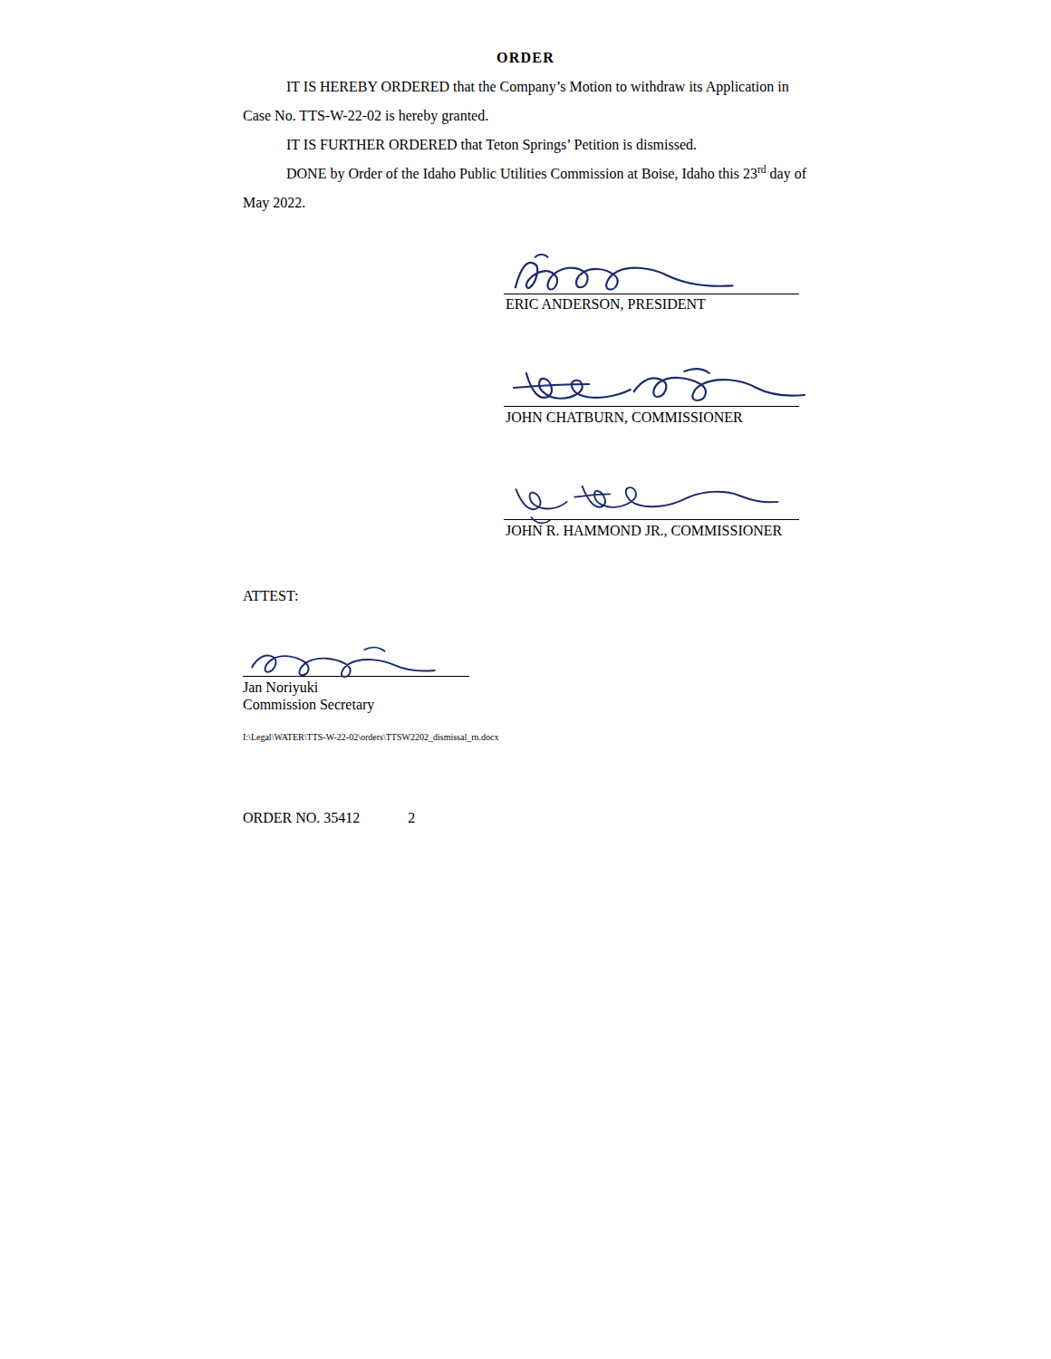ORDER
IT IS HEREBY ORDERED that the Company’s Motion to withdraw its Application in Case No. TTS-W-22-02 is hereby granted.
IT IS FURTHER ORDERED that Teton Springs’ Petition is dismissed.
DONE by Order of the Idaho Public Utilities Commission at Boise, Idaho this 23rd day of May 2022.
ERIC ANDERSON, PRESIDENT
JOHN CHATBURN, COMMISSIONER
JOHN R. HAMMOND JR., COMMISSIONER
ATTEST:
Jan Noriyuki
Commission Secretary
I:\Legal\WATER\TTS-W-22-02\orders\TTSW2202_dismissal_rn.docx
ORDER NO. 35412 2